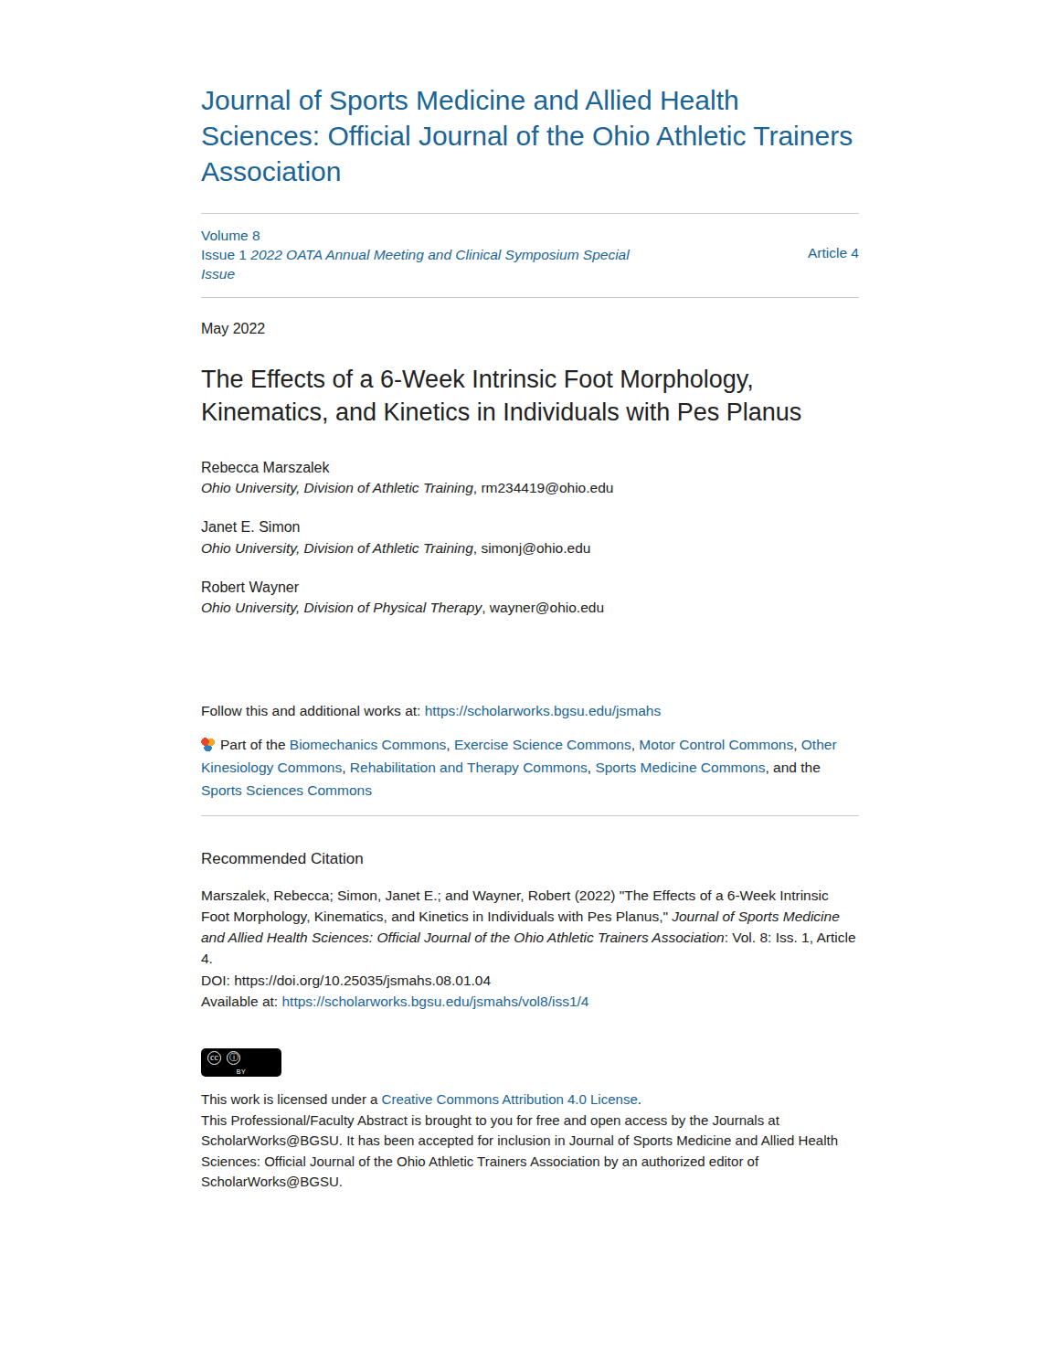Journal of Sports Medicine and Allied Health Sciences: Official Journal of the Ohio Athletic Trainers Association
Volume 8 Issue 1 2022 OATA Annual Meeting and Clinical Symposium Special Issue
Article 4
May 2022
The Effects of a 6-Week Intrinsic Foot Morphology, Kinematics, and Kinetics in Individuals with Pes Planus
Rebecca Marszalek Ohio University, Division of Athletic Training, rm234419@ohio.edu
Janet E. Simon Ohio University, Division of Athletic Training, simonj@ohio.edu
Robert Wayner Ohio University, Division of Physical Therapy, wayner@ohio.edu
Follow this and additional works at: https://scholarworks.bgsu.edu/jsmahs
Part of the Biomechanics Commons, Exercise Science Commons, Motor Control Commons, Other Kinesiology Commons, Rehabilitation and Therapy Commons, Sports Medicine Commons, and the Sports Sciences Commons
Recommended Citation
Marszalek, Rebecca; Simon, Janet E.; and Wayner, Robert (2022) "The Effects of a 6-Week Intrinsic Foot Morphology, Kinematics, and Kinetics in Individuals with Pes Planus," Journal of Sports Medicine and Allied Health Sciences: Official Journal of the Ohio Athletic Trainers Association: Vol. 8: Iss. 1, Article 4.
DOI: https://doi.org/10.25035/jsmahs.08.01.04
Available at: https://scholarworks.bgsu.edu/jsmahs/vol8/iss1/4
cc ⓘ BY
This work is licensed under a Creative Commons Attribution 4.0 License.
This Professional/Faculty Abstract is brought to you for free and open access by the Journals at ScholarWorks@BGSU. It has been accepted for inclusion in Journal of Sports Medicine and Allied Health Sciences: Official Journal of the Ohio Athletic Trainers Association by an authorized editor of ScholarWorks@BGSU.